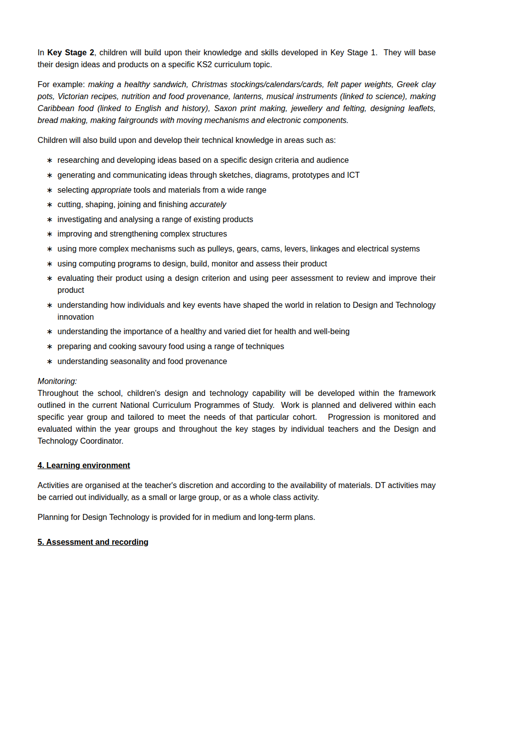In Key Stage 2, children will build upon their knowledge and skills developed in Key Stage 1. They will base their design ideas and products on a specific KS2 curriculum topic.
For example: making a healthy sandwich, Christmas stockings/calendars/cards, felt paper weights, Greek clay pots, Victorian recipes, nutrition and food provenance, lanterns, musical instruments (linked to science), making Caribbean food (linked to English and history), Saxon print making, jewellery and felting, designing leaflets, bread making, making fairgrounds with moving mechanisms and electronic components.
Children will also build upon and develop their technical knowledge in areas such as:
researching and developing ideas based on a specific design criteria and audience
generating and communicating ideas through sketches, diagrams, prototypes and ICT
selecting appropriate tools and materials from a wide range
cutting, shaping, joining and finishing accurately
investigating and analysing a range of existing products
improving and strengthening complex structures
using more complex mechanisms such as pulleys, gears, cams, levers, linkages and electrical systems
using computing programs to design, build, monitor and assess their product
evaluating their product using a design criterion and using peer assessment to review and improve their product
understanding how individuals and key events have shaped the world in relation to Design and Technology innovation
understanding the importance of a healthy and varied diet for health and well-being
preparing and cooking savoury food using a range of techniques
understanding seasonality and food provenance
Monitoring:
Throughout the school, children's design and technology capability will be developed within the framework outlined in the current National Curriculum Programmes of Study. Work is planned and delivered within each specific year group and tailored to meet the needs of that particular cohort. Progression is monitored and evaluated within the year groups and throughout the key stages by individual teachers and the Design and Technology Coordinator.
4. Learning environment
Activities are organised at the teacher's discretion and according to the availability of materials. DT activities may be carried out individually, as a small or large group, or as a whole class activity.
Planning for Design Technology is provided for in medium and long-term plans.
5. Assessment and recording